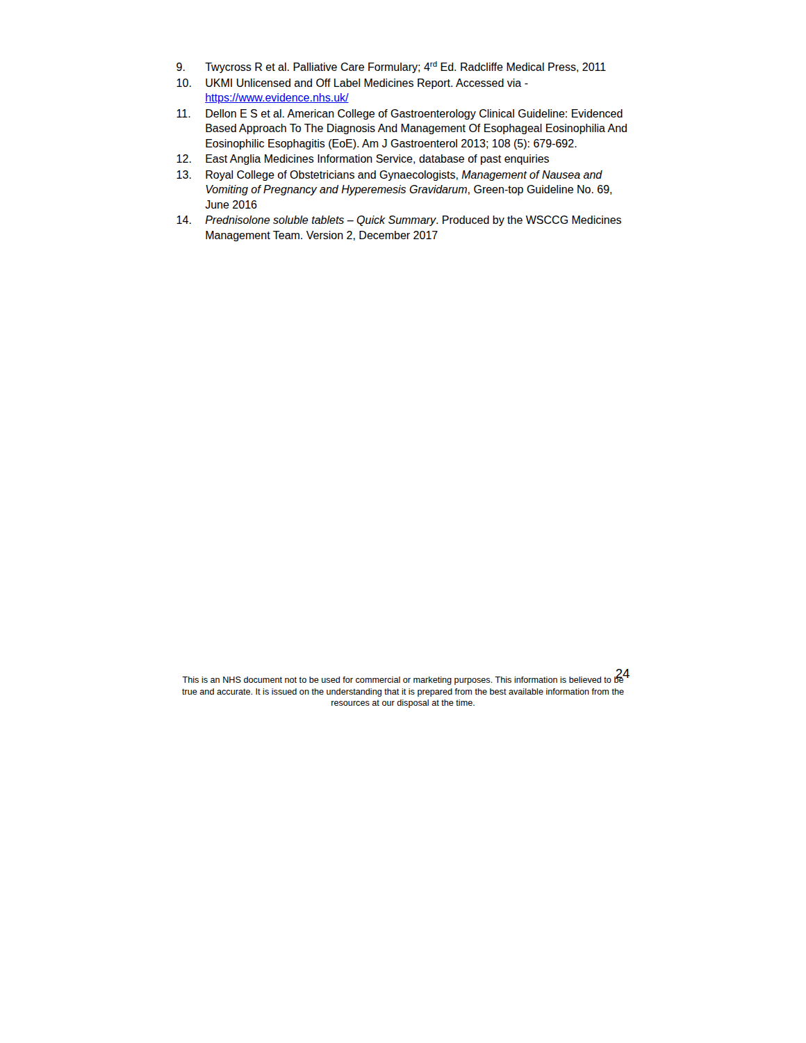9. Twycross R et al. Palliative Care Formulary; 4rd Ed. Radcliffe Medical Press, 2011
10. UKMI Unlicensed and Off Label Medicines Report. Accessed via - https://www.evidence.nhs.uk/
11. Dellon E S et al. American College of Gastroenterology Clinical Guideline: Evidenced Based Approach To The Diagnosis And Management Of Esophageal Eosinophilia And Eosinophilic Esophagitis (EoE). Am J Gastroenterol 2013; 108 (5): 679-692.
12. East Anglia Medicines Information Service, database of past enquiries
13. Royal College of Obstetricians and Gynaecologists, Management of Nausea and Vomiting of Pregnancy and Hyperemesis Gravidarum, Green-top Guideline No. 69, June 2016
14. Prednisolone soluble tablets – Quick Summary. Produced by the WSCCG Medicines Management Team. Version 2, December 2017
24
This is an NHS document not to be used for commercial or marketing purposes. This information is believed to be true and accurate. It is issued on the understanding that it is prepared from the best available information from the resources at our disposal at the time.